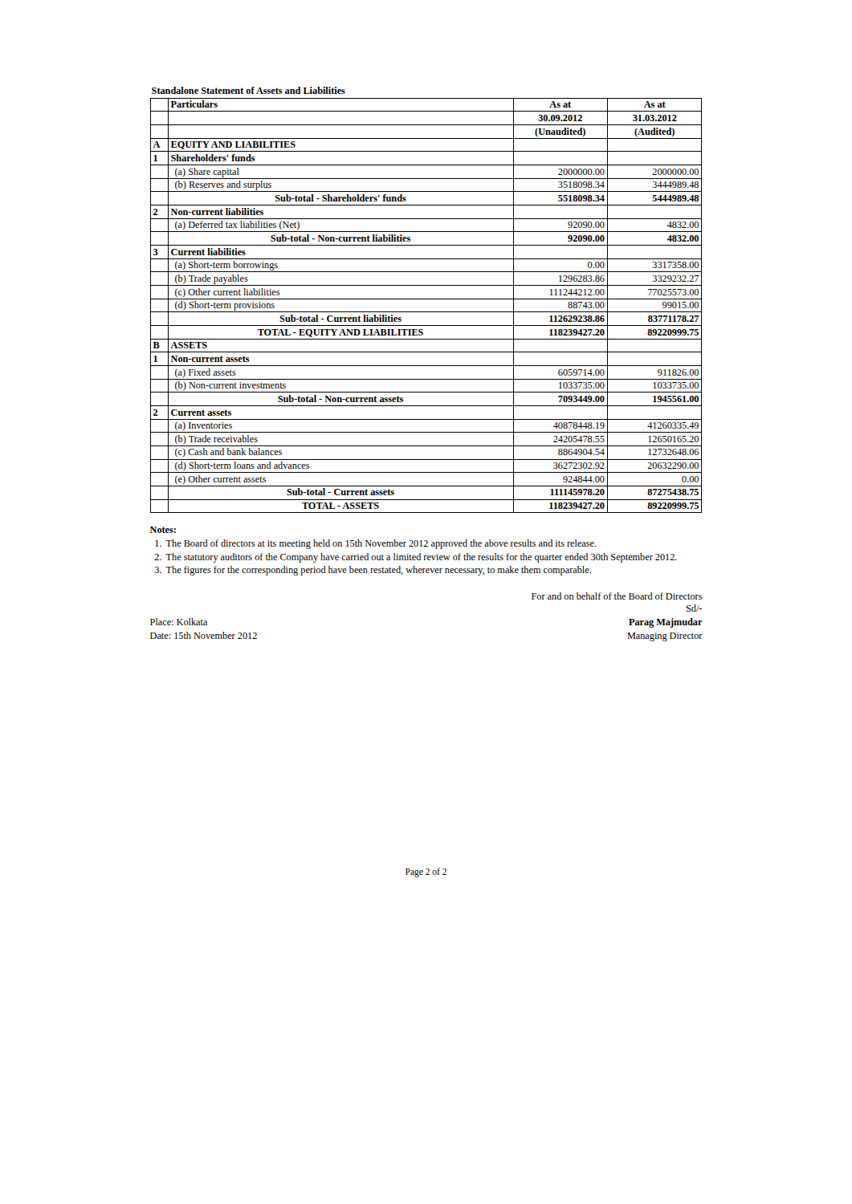Standalone Statement of Assets and Liabilities
| | Particulars | As at | As at |
| | | 30.09.2012 | 31.03.2012 |
| | | (Unaudited) | (Audited) |
| A | EQUITY AND LIABILITIES | | |
| 1 | Shareholders' funds | | |
| | (a) Share capital | 2000000.00 | 2000000.00 |
| | (b) Reserves and surplus | 3518098.34 | 3444989.48 |
| | Sub-total - Shareholders' funds | 5518098.34 | 5444989.48 |
| 2 | Non-current liabilities | | |
| | (a) Deferred tax liabilities (Net) | 92090.00 | 4832.00 |
| | Sub-total - Non-current liabilities | 92090.00 | 4832.00 |
| 3 | Current liabilities | | |
| | (a) Short-term borrowings | 0.00 | 3317358.00 |
| | (b) Trade payables | 1296283.86 | 3329232.27 |
| | (c) Other current liabilities | 111244212.00 | 77025573.00 |
| | (d) Short-term provisions | 88743.00 | 99015.00 |
| | Sub-total - Current liabilities | 112629238.86 | 83771178.27 |
| | TOTAL - EQUITY AND LIABILITIES | 118239427.20 | 89220999.75 |
| B | ASSETS | | |
| 1 | Non-current assets | | |
| | (a) Fixed assets | 6059714.00 | 911826.00 |
| | (b) Non-current investments | 1033735.00 | 1033735.00 |
| | Sub-total - Non-current assets | 7093449.00 | 1945561.00 |
| 2 | Current assets | | |
| | (a) Inventories | 40878448.19 | 41260335.49 |
| | (b) Trade receivables | 24205478.55 | 12650165.20 |
| | (c) Cash and bank balances | 8864904.54 | 12732648.06 |
| | (d) Short-term loans and advances | 36272302.92 | 20632290.00 |
| | (e) Other current assets | 924844.00 | 0.00 |
| | Sub-total - Current assets | 111145978.20 | 87275438.75 |
| | TOTAL - ASSETS | 118239427.20 | 89220999.75 |
Notes:
The Board of directors at its meeting held on 15th November 2012 approved the above results and its release.
The statutory auditors of the Company have carried out a limited review of the results for the quarter ended 30th September 2012.
The figures for the corresponding period have been restated, wherever necessary, to make them comparable.
For and on behalf of the Board of Directors
Sd/-
Place: Kolkata
Parag Majmudar
Date: 15th November 2012
Managing Director
Page 2 of 2